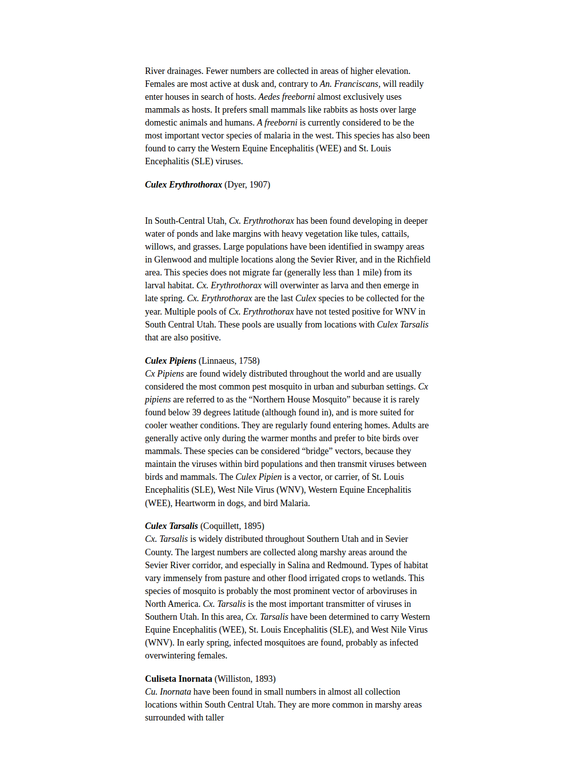River drainages. Fewer numbers are collected in areas of higher elevation. Females are most active at dusk and, contrary to An. Franciscans, will readily enter houses in search of hosts. Aedes freeborni almost exclusively uses mammals as hosts. It prefers small mammals like rabbits as hosts over large domestic animals and humans. A freeborni is currently considered to be the most important vector species of malaria in the west. This species has also been found to carry the Western Equine Encephalitis (WEE) and St. Louis Encephalitis (SLE) viruses.
Culex Erythrothorax (Dyer, 1907)
In South-Central Utah, Cx. Erythrothorax has been found developing in deeper water of ponds and lake margins with heavy vegetation like tules, cattails, willows, and grasses. Large populations have been identified in swampy areas in Glenwood and multiple locations along the Sevier River, and in the Richfield area. This species does not migrate far (generally less than 1 mile) from its larval habitat. Cx. Erythrothorax will overwinter as larva and then emerge in late spring. Cx. Erythrothorax are the last Culex species to be collected for the year. Multiple pools of Cx. Erythrothorax have not tested positive for WNV in South Central Utah. These pools are usually from locations with Culex Tarsalis that are also positive.
Culex Pipiens (Linnaeus, 1758)
Cx Pipiens are found widely distributed throughout the world and are usually considered the most common pest mosquito in urban and suburban settings. Cx pipiens are referred to as the “Northern House Mosquito” because it is rarely found below 39 degrees latitude (although found in), and is more suited for cooler weather conditions. They are regularly found entering homes. Adults are generally active only during the warmer months and prefer to bite birds over mammals. These species can be considered “bridge” vectors, because they maintain the viruses within bird populations and then transmit viruses between birds and mammals. The Culex Pipien is a vector, or carrier, of St. Louis Encephalitis (SLE), West Nile Virus (WNV), Western Equine Encephalitis (WEE), Heartworm in dogs, and bird Malaria.
Culex Tarsalis (Coquillett, 1895)
Cx. Tarsalis is widely distributed throughout Southern Utah and in Sevier County. The largest numbers are collected along marshy areas around the Sevier River corridor, and especially in Salina and Redmound. Types of habitat vary immensely from pasture and other flood irrigated crops to wetlands. This species of mosquito is probably the most prominent vector of arboviruses in North America. Cx. Tarsalis is the most important transmitter of viruses in Southern Utah. In this area, Cx. Tarsalis have been determined to carry Western Equine Encephalitis (WEE), St. Louis Encephalitis (SLE), and West Nile Virus (WNV). In early spring, infected mosquitoes are found, probably as infected overwintering females.
Culiseta Inornata (Williston, 1893)
Cu. Inornata have been found in small numbers in almost all collection locations within South Central Utah. They are more common in marshy areas surrounded with taller